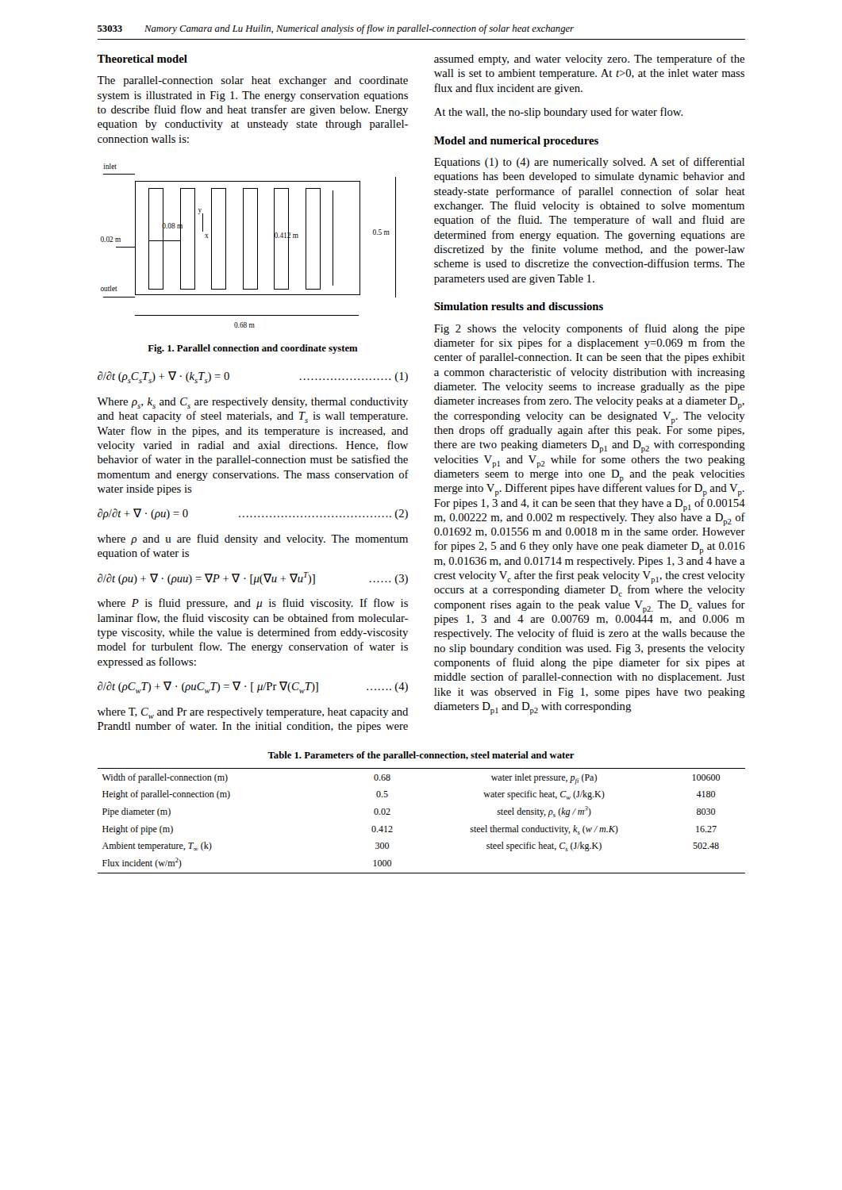53033 Namory Camara and Lu Huilin, Numerical analysis of flow in parallel-connection of solar heat exchanger
Theoretical model
The parallel-connection solar heat exchanger and coordinate system is illustrated in Fig 1. The energy conservation equations to describe fluid flow and heat transfer are given below. Energy equation by conductivity at unsteady state through parallel-connection walls is:
y
x
0.08 m
0.412 m
inlet
outlet
0.02 m
0.5 m
0.68 m
Fig. 1. Parallel connection and coordinate system
…………………… (1) ∂/∂t (ρsCsTs) + ∇ · (ksTs) = 0
Where ρs, ks and Cs are respectively density, thermal conductivity and heat capacity of steel materials, and Ts is wall temperature. Water flow in the pipes, and its temperature is increased, and velocity varied in radial and axial directions. Hence, flow behavior of water in the parallel-connection must be satisfied the momentum and energy conservations. The mass conservation of water inside pipes is
…………………………………. (2) ∂ρ/∂t + ∇ · (ρu) = 0
where ρ and u are fluid density and velocity. The momentum equation of water is
…… (3) ∂/∂t (ρu) + ∇ · (ρuu) = ∇P + ∇ · [μ(∇u + ∇uT)]
where P is fluid pressure, and μ is fluid viscosity. If flow is laminar flow, the fluid viscosity can be obtained from molecular-type viscosity, while the value is determined from eddy-viscosity model for turbulent flow. The energy conservation of water is expressed as follows:
……. (4) ∂/∂t (ρCwT) + ∇ · (ρuCwT) = ∇ · [ μ/Pr ∇(CwT)]
where T, Cw and Pr are respectively temperature, heat capacity and Prandtl number of water. In the initial condition, the pipes were assumed empty, and water velocity zero. The temperature of the wall is set to ambient temperature. At t>0, at the inlet water mass flux and flux incident are given.
At the wall, the no-slip boundary used for water flow.
Model and numerical procedures
Equations (1) to (4) are numerically solved. A set of differential equations has been developed to simulate dynamic behavior and steady-state performance of parallel connection of solar heat exchanger. The fluid velocity is obtained to solve momentum equation of the fluid. The temperature of wall and fluid are determined from energy equation. The governing equations are discretized by the finite volume method, and the power-law scheme is used to discretize the convection-diffusion terms. The parameters used are given Table 1.
Simulation results and discussions
Fig 2 shows the velocity components of fluid along the pipe diameter for six pipes for a displacement y=0.069 m from the center of parallel-connection. It can be seen that the pipes exhibit a common characteristic of velocity distribution with increasing diameter. The velocity seems to increase gradually as the pipe diameter increases from zero. The velocity peaks at a diameter Dp, the corresponding velocity can be designated Vp. The velocity then drops off gradually again after this peak. For some pipes, there are two peaking diameters Dp1 and Dp2 with corresponding velocities Vp1 and Vp2 while for some others the two peaking diameters seem to merge into one Dp and the peak velocities merge into Vp. Different pipes have different values for Dp and Vp. For pipes 1, 3 and 4, it can be seen that they have a Dp1 of 0.00154 m, 0.00222 m, and 0.002 m respectively. They also have a Dp2 of 0.01692 m, 0.01556 m and 0.0018 m in the same order. However for pipes 2, 5 and 6 they only have one peak diameter Dp at 0.016 m, 0.01636 m, and 0.01714 m respectively. Pipes 1, 3 and 4 have a crest velocity Vc after the first peak velocity Vp1, the crest velocity occurs at a corresponding diameter Dc from where the velocity component rises again to the peak value Vp2. The Dc values for pipes 1, 3 and 4 are 0.00769 m, 0.00444 m, and 0.006 m respectively. The velocity of fluid is zero at the walls because the no slip boundary condition was used. Fig 3, presents the velocity components of fluid along the pipe diameter for six pipes at middle section of parallel-connection with no displacement. Just like it was observed in Fig 1, some pipes have two peaking diameters Dp1 and Dp2 with corresponding
Table 1. Parameters of the parallel-connection, steel material and water
| Width of parallel-connection (m) | 0.68 | water inlet pressure, p fi (Pa) | 100600 |
| Height of parallel-connection (m) | 0.5 | water specific heat, C w (J/kg.K) | 4180 |
| Pipe diameter (m) | 0.02 | steel density, ρ s ( kg / m 3 ) | 8030 |
| Height of pipe (m) | 0.412 | steel thermal conductivity, k s ( w / m.K ) | 16.27 |
| Ambient temperature, T ∞ (k) | 300 | steel specific heat, C s (J/kg.K) | 502.48 |
| Flux incident (w/m 2 ) | 1000 | | |